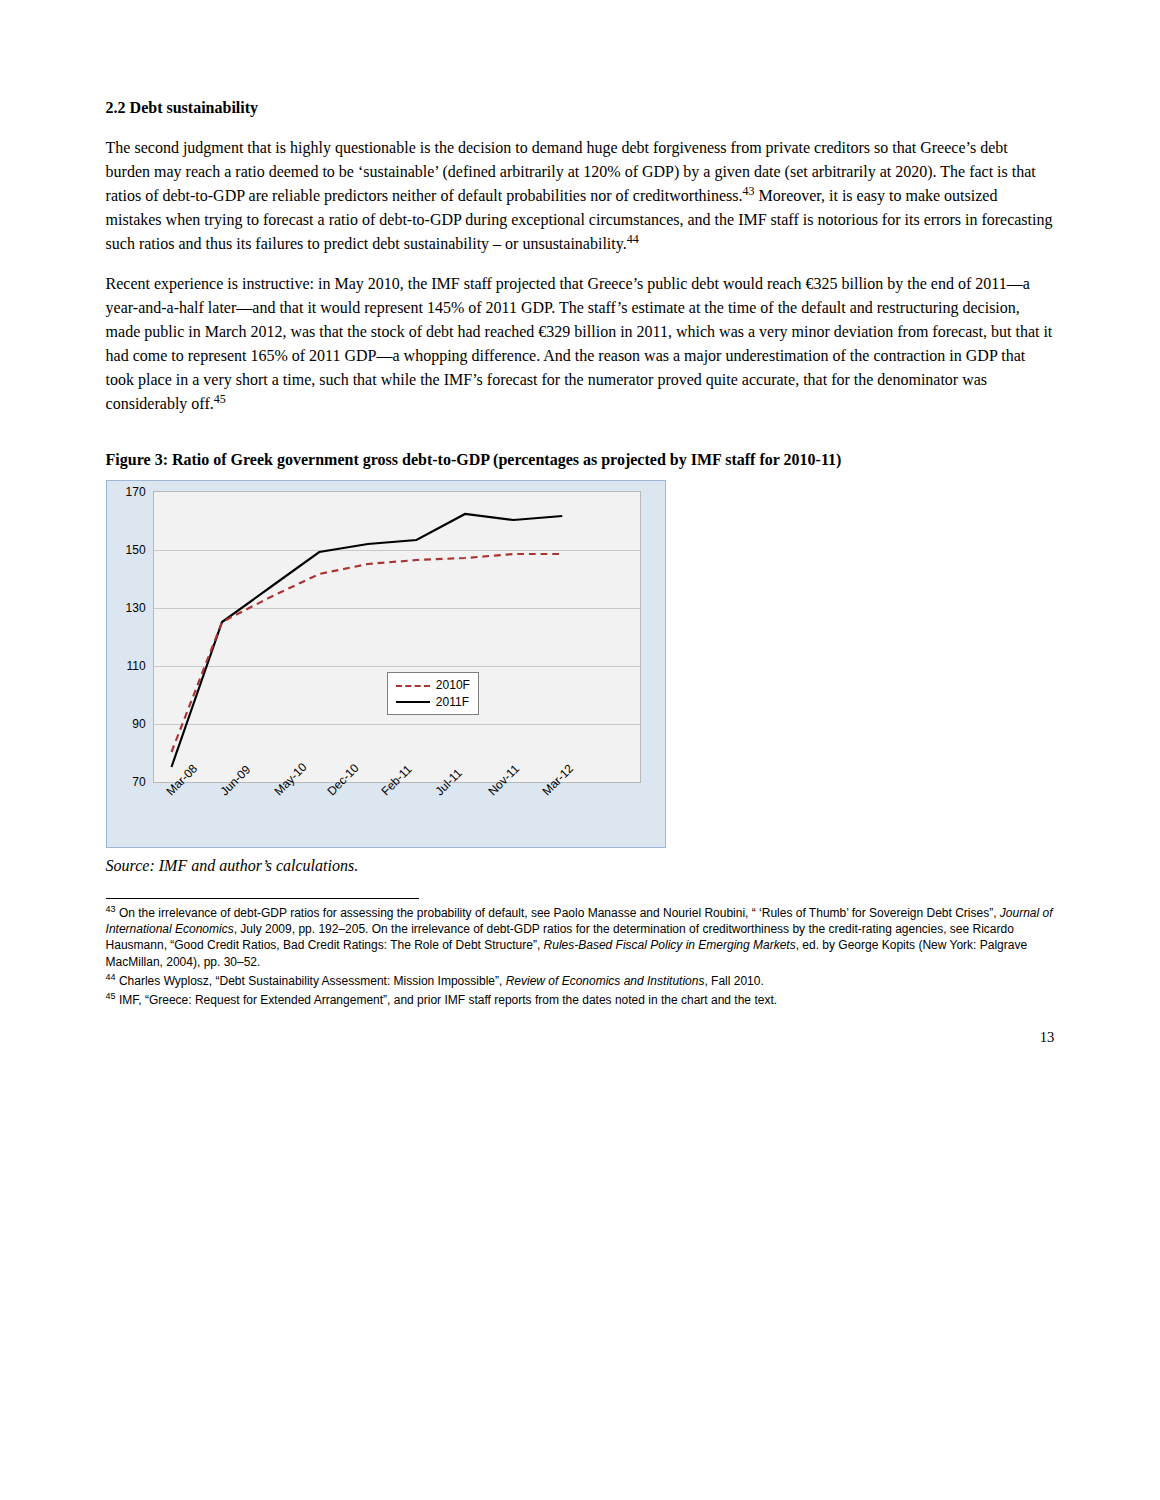2.2 Debt sustainability
The second judgment that is highly questionable is the decision to demand huge debt forgiveness from private creditors so that Greece’s debt burden may reach a ratio deemed to be ‘sustainable’ (defined arbitrarily at 120% of GDP) by a given date (set arbitrarily at 2020). The fact is that ratios of debt-to-GDP are reliable predictors neither of default probabilities nor of creditworthiness.43 Moreover, it is easy to make outsized mistakes when trying to forecast a ratio of debt-to-GDP during exceptional circumstances, and the IMF staff is notorious for its errors in forecasting such ratios and thus its failures to predict debt sustainability – or unsustainability.44
Recent experience is instructive: in May 2010, the IMF staff projected that Greece’s public debt would reach €325 billion by the end of 2011—a year-and-a-half later—and that it would represent 145% of 2011 GDP. The staff’s estimate at the time of the default and restructuring decision, made public in March 2012, was that the stock of debt had reached €329 billion in 2011, which was a very minor deviation from forecast, but that it had come to represent 165% of 2011 GDP—a whopping difference. And the reason was a major underestimation of the contraction in GDP that took place in a very short a time, such that while the IMF’s forecast for the numerator proved quite accurate, that for the denominator was considerably off.45
Figure 3: Ratio of Greek government gross debt-to-GDP (percentages as projected by IMF staff for 2010-11)
170 150 130 110 90 70
2010F
2011F
Mar-08 Jun-09 May-10 Dec-10 Feb-11 Jul-11 Nov-11 Mar-12
Source: IMF and author’s calculations.
43 On the irrelevance of debt-GDP ratios for assessing the probability of default, see Paolo Manasse and Nouriel Roubini, “ ‘Rules of Thumb’ for Sovereign Debt Crises”, Journal of International Economics, July 2009, pp. 192–205. On the irrelevance of debt-GDP ratios for the determination of creditworthiness by the credit-rating agencies, see Ricardo Hausmann, “Good Credit Ratios, Bad Credit Ratings: The Role of Debt Structure”, Rules-Based Fiscal Policy in Emerging Markets, ed. by George Kopits (New York: Palgrave MacMillan, 2004), pp. 30–52.
44 Charles Wyplosz, “Debt Sustainability Assessment: Mission Impossible”, Review of Economics and Institutions, Fall 2010.
45 IMF, “Greece: Request for Extended Arrangement”, and prior IMF staff reports from the dates noted in the chart and the text.
13